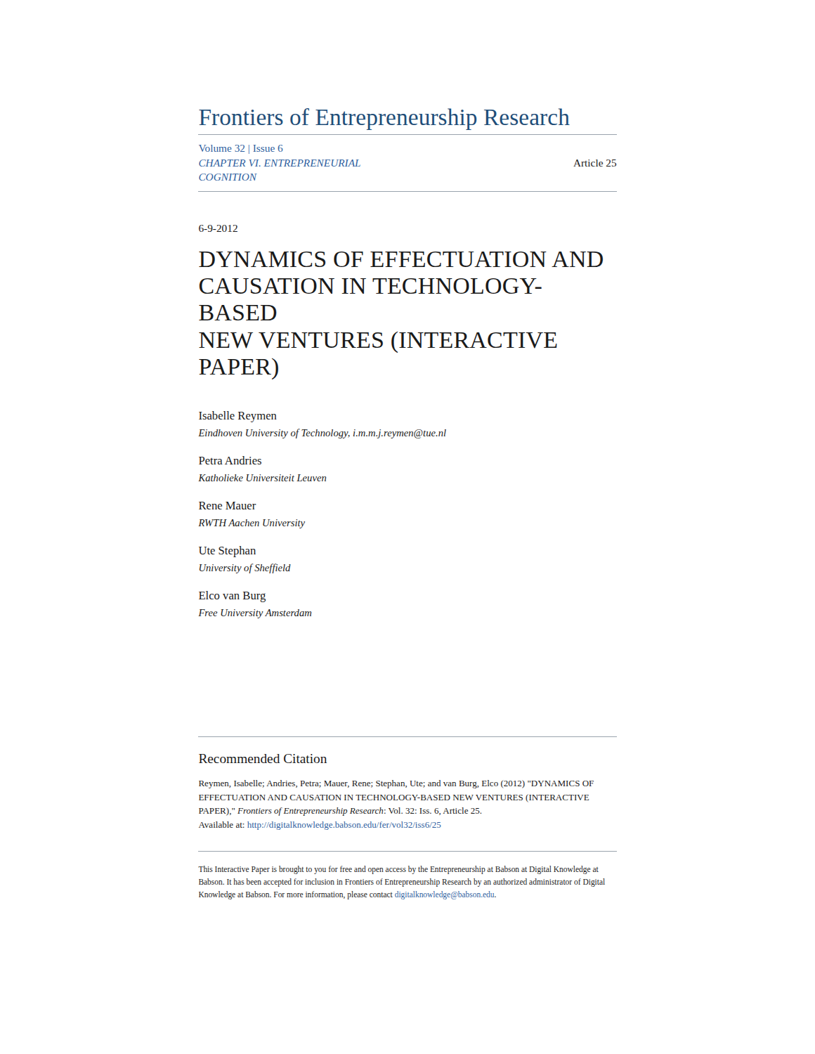Frontiers of Entrepreneurship Research
Volume 32 | Issue 6 CHAPTER VI. ENTREPRENEURIAL
COGNITION
Article 25
6-9-2012
DYNAMICS OF EFFECTUATION AND
CAUSATION IN TECHNOLOGY-BASED
NEW VENTURES (INTERACTIVE PAPER)
Isabelle Reymen Eindhoven University of Technology, i.m.m.j.reymen@tue.nl
Petra Andries Katholieke Universiteit Leuven
Rene Mauer RWTH Aachen University
Ute Stephan University of Sheffield
Elco van Burg Free University Amsterdam
Recommended Citation
Reymen, Isabelle; Andries, Petra; Mauer, Rene; Stephan, Ute; and van Burg, Elco (2012) "DYNAMICS OF EFFECTUATION AND CAUSATION IN TECHNOLOGY-BASED NEW VENTURES (INTERACTIVE PAPER)," Frontiers of Entrepreneurship Research: Vol. 32: Iss. 6, Article 25.
Available at: http://digitalknowledge.babson.edu/fer/vol32/iss6/25
This Interactive Paper is brought to you for free and open access by the Entrepreneurship at Babson at Digital Knowledge at Babson. It has been accepted for inclusion in Frontiers of Entrepreneurship Research by an authorized administrator of Digital Knowledge at Babson. For more information, please contact digitalknowledge@babson.edu.